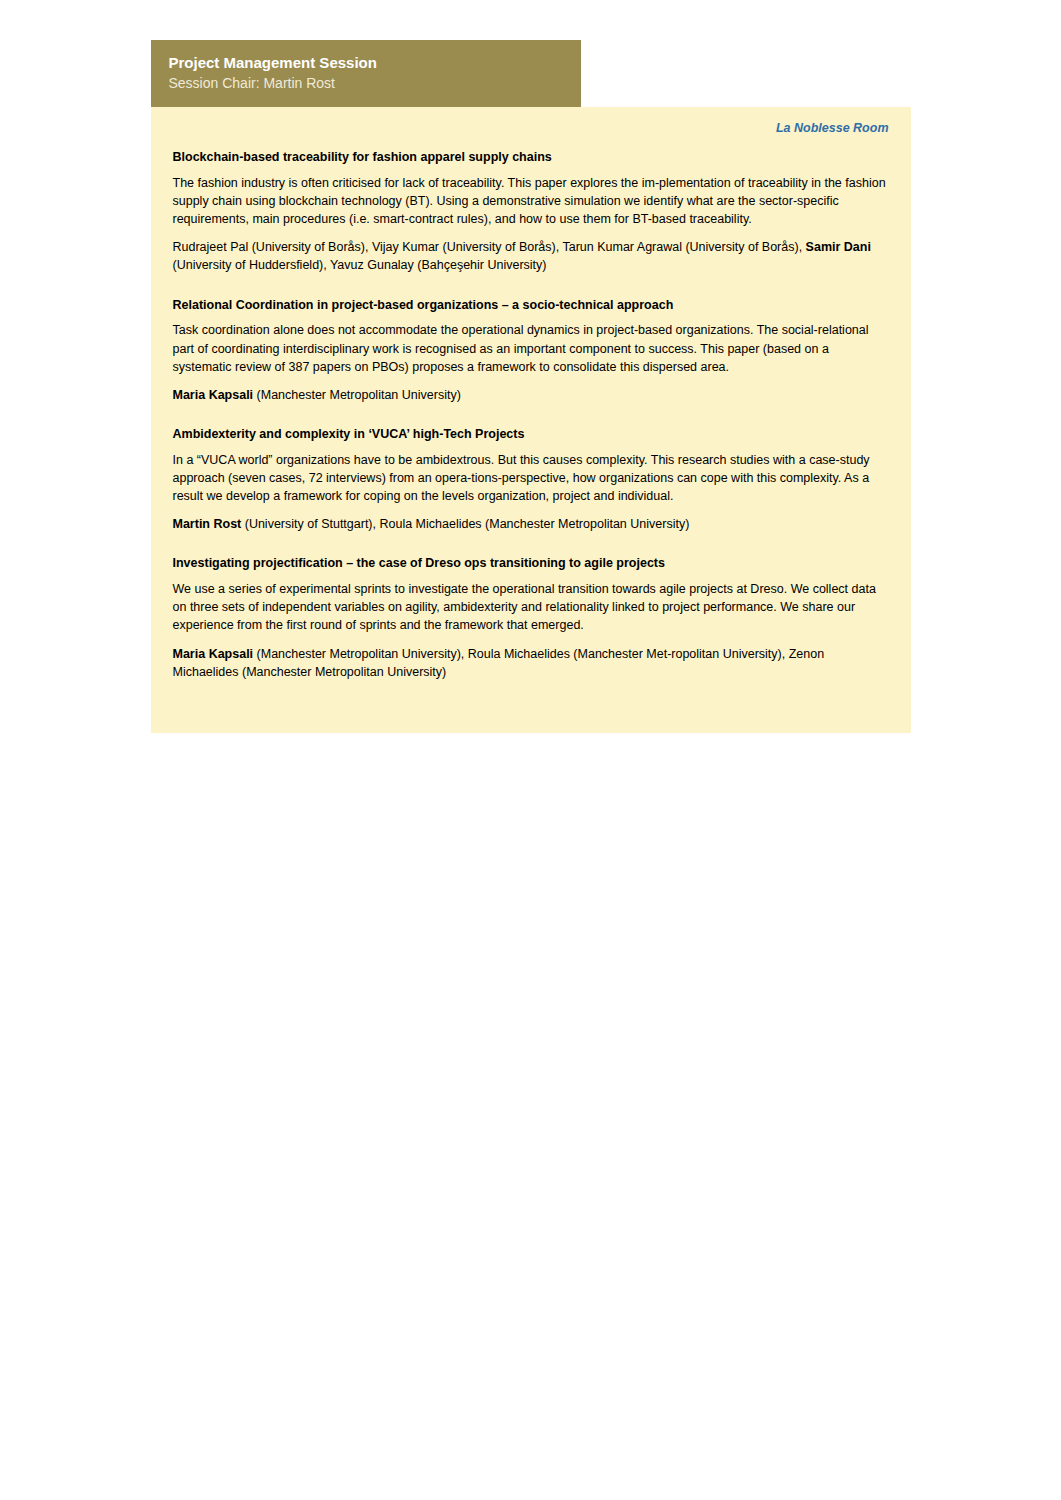Project Management Session
Session Chair: Martin Rost
La Noblesse Room
Blockchain-based traceability for fashion apparel supply chains
The fashion industry is often criticised for lack of traceability. This paper explores the im-plementation of traceability in the fashion supply chain using blockchain technology (BT). Using a demonstrative simulation we identify what are the sector-specific requirements, main procedures (i.e. smart-contract rules), and how to use them for BT-based traceability.
Rudrajeet Pal (University of Borås), Vijay Kumar (University of Borås), Tarun Kumar Agrawal (University of Borås), Samir Dani (University of Huddersfield), Yavuz Gunalay (Bahçeşehir University)
Relational Coordination in project-based organizations – a socio-technical approach
Task coordination alone does not accommodate the operational dynamics in project-based organizations. The social-relational part of coordinating interdisciplinary work is recognised as an important component to success. This paper (based on a systematic review of 387 papers on PBOs) proposes a framework to consolidate this dispersed area.
Maria Kapsali (Manchester Metropolitan University)
Ambidexterity and complexity in ‘VUCA’ high-Tech Projects
In a “VUCA world” organizations have to be ambidextrous. But this causes complexity. This research studies with a case-study approach (seven cases, 72 interviews) from an opera-tions-perspective, how organizations can cope with this complexity. As a result we develop a framework for coping on the levels organization, project and individual.
Martin Rost (University of Stuttgart), Roula Michaelides (Manchester Metropolitan University)
Investigating projectification – the case of Dreso ops transitioning to agile projects
We use a series of experimental sprints to investigate the operational transition towards agile projects at Dreso. We collect data on three sets of independent variables on agility, ambidexterity and relationality linked to project performance. We share our experience from the first round of sprints and the framework that emerged.
Maria Kapsali (Manchester Metropolitan University), Roula Michaelides (Manchester Met-ropolitan University), Zenon Michaelides (Manchester Metropolitan University)